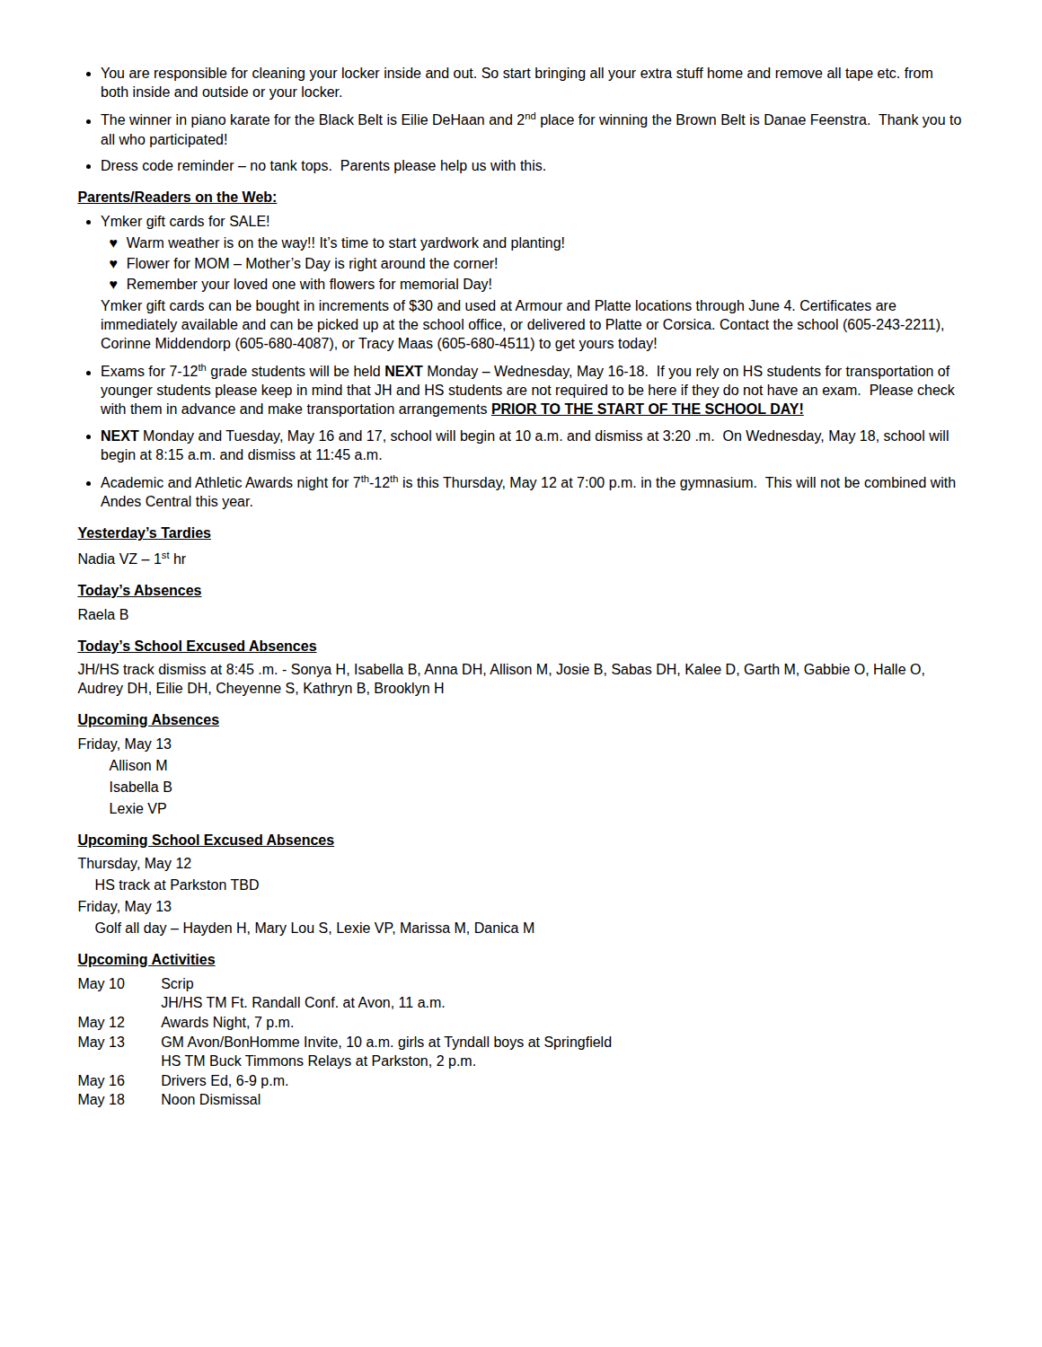You are responsible for cleaning your locker inside and out. So start bringing all your extra stuff home and remove all tape etc. from both inside and outside or your locker.
The winner in piano karate for the Black Belt is Eilie DeHaan and 2nd place for winning the Brown Belt is Danae Feenstra. Thank you to all who participated!
Dress code reminder – no tank tops. Parents please help us with this.
Parents/Readers on the Web:
Ymker gift cards for SALE!
Warm weather is on the way!! It’s time to start yardwork and planting!
Flower for MOM – Mother’s Day is right around the corner!
Remember your loved one with flowers for memorial Day!
Ymker gift cards can be bought in increments of $30 and used at Armour and Platte locations through June 4. Certificates are immediately available and can be picked up at the school office, or delivered to Platte or Corsica. Contact the school (605-243-2211), Corinne Middendorp (605-680-4087), or Tracy Maas (605-680-4511) to get yours today!
Exams for 7-12th grade students will be held NEXT Monday – Wednesday, May 16-18. If you rely on HS students for transportation of younger students please keep in mind that JH and HS students are not required to be here if they do not have an exam. Please check with them in advance and make transportation arrangements PRIOR TO THE START OF THE SCHOOL DAY!
NEXT Monday and Tuesday, May 16 and 17, school will begin at 10 a.m. and dismiss at 3:20 .m. On Wednesday, May 18, school will begin at 8:15 a.m. and dismiss at 11:45 a.m.
Academic and Athletic Awards night for 7th-12th is this Thursday, May 12 at 7:00 p.m. in the gymnasium. This will not be combined with Andes Central this year.
Yesterday’s Tardies
Nadia VZ – 1st hr
Today’s Absences
Raela B
Today’s School Excused Absences
JH/HS track dismiss at 8:45 .m. - Sonya H, Isabella B, Anna DH, Allison M, Josie B, Sabas DH, Kalee D, Garth M, Gabbie O, Halle O, Audrey DH, Eilie DH, Cheyenne S, Kathryn B, Brooklyn H
Upcoming Absences
Friday, May 13
Allison M
Isabella B
Lexie VP
Upcoming School Excused Absences
Thursday, May 12
HS track at Parkston TBD
Friday, May 13
Golf all day – Hayden H, Mary Lou S, Lexie VP, Marissa M, Danica M
Upcoming Activities
| May 10 | Scrip |
| | JH/HS TM Ft. Randall Conf. at Avon, 11 a.m. |
| May 12 | Awards Night, 7 p.m. |
| May 13 | GM Avon/BonHomme Invite, 10 a.m. girls at Tyndall boys at Springfield |
| | HS TM Buck Timmons Relays at Parkston, 2 p.m. |
| May 16 | Drivers Ed, 6-9 p.m. |
| May 18 | Noon Dismissal |